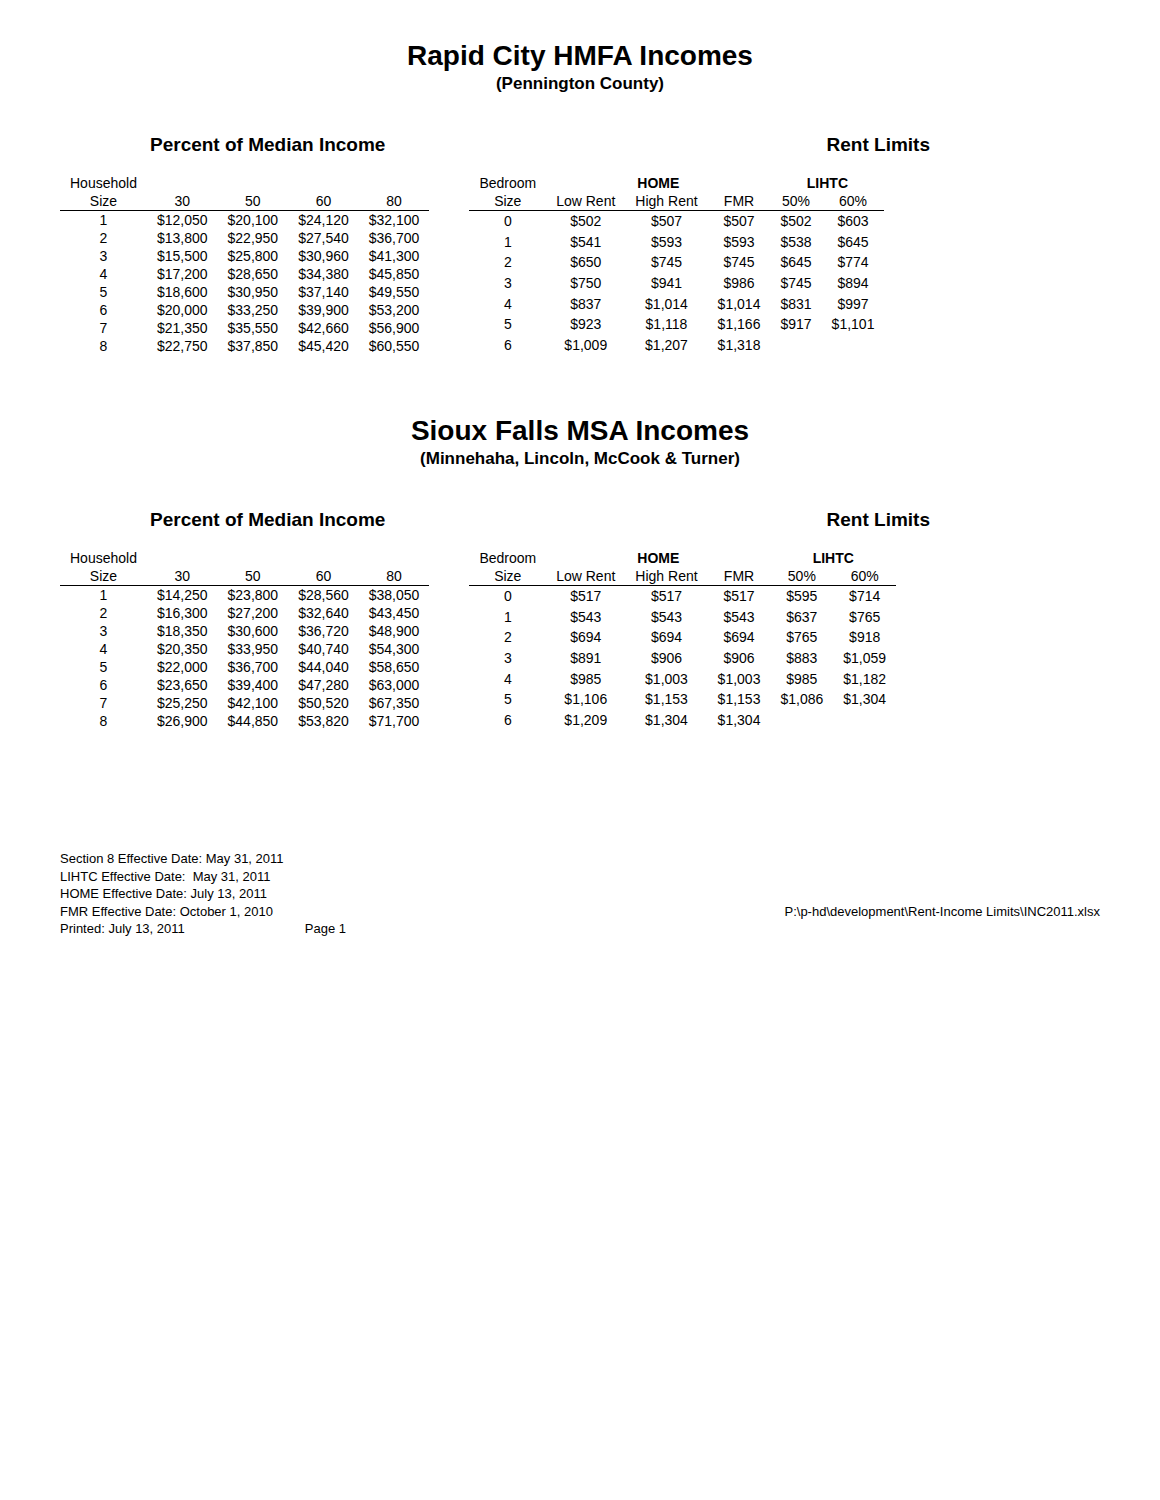Rapid City HMFA Incomes
(Pennington County)
Percent of Median Income
Rent Limits
| Household | |
| --- | --- |
| Size | 30 | 50 | 60 | 80 |
| 1 | $12,050 | $20,100 | $24,120 | $32,100 |
| 2 | $13,800 | $22,950 | $27,540 | $36,700 |
| 3 | $15,500 | $25,800 | $30,960 | $41,300 |
| 4 | $17,200 | $28,650 | $34,380 | $45,850 |
| 5 | $18,600 | $30,950 | $37,140 | $49,550 |
| 6 | $20,000 | $33,250 | $39,900 | $53,200 |
| 7 | $21,350 | $35,550 | $42,660 | $56,900 |
| 8 | $22,750 | $37,850 | $45,420 | $60,550 |
| Bedroom | HOME | LIHTC |
| --- | --- | --- |
| Size | Low Rent | High Rent | FMR | 50% | 60% |
| 0 | $502 | $507 | $507 | $502 | $603 |
| 1 | $541 | $593 | $593 | $538 | $645 |
| 2 | $650 | $745 | $745 | $645 | $774 |
| 3 | $750 | $941 | $986 | $745 | $894 |
| 4 | $837 | $1,014 | $1,014 | $831 | $997 |
| 5 | $923 | $1,118 | $1,166 | $917 | $1,101 |
| 6 | $1,009 | $1,207 | $1,318 | | |
Sioux Falls MSA Incomes
(Minnehaha, Lincoln, McCook & Turner)
Percent of Median Income
Rent Limits
| Household | |
| --- | --- |
| Size | 30 | 50 | 60 | 80 |
| 1 | $14,250 | $23,800 | $28,560 | $38,050 |
| 2 | $16,300 | $27,200 | $32,640 | $43,450 |
| 3 | $18,350 | $30,600 | $36,720 | $48,900 |
| 4 | $20,350 | $33,950 | $40,740 | $54,300 |
| 5 | $22,000 | $36,700 | $44,040 | $58,650 |
| 6 | $23,650 | $39,400 | $47,280 | $63,000 |
| 7 | $25,250 | $42,100 | $50,520 | $67,350 |
| 8 | $26,900 | $44,850 | $53,820 | $71,700 |
| Bedroom | HOME | LIHTC |
| --- | --- | --- |
| Size | Low Rent | High Rent | FMR | 50% | 60% |
| 0 | $517 | $517 | $517 | $595 | $714 |
| 1 | $543 | $543 | $543 | $637 | $765 |
| 2 | $694 | $694 | $694 | $765 | $918 |
| 3 | $891 | $906 | $906 | $883 | $1,059 |
| 4 | $985 | $1,003 | $1,003 | $985 | $1,182 |
| 5 | $1,106 | $1,153 | $1,153 | $1,086 | $1,304 |
| 6 | $1,209 | $1,304 | $1,304 | | |
Section 8 Effective Date: May 31, 2011
LIHTC Effective Date: May 31, 2011
HOME Effective Date: July 13, 2011
FMR Effective Date: October 1, 2010
P:\p-hd\development\Rent-Income Limits\INC2011.xlsx
Printed: July 13, 2011
Page 1